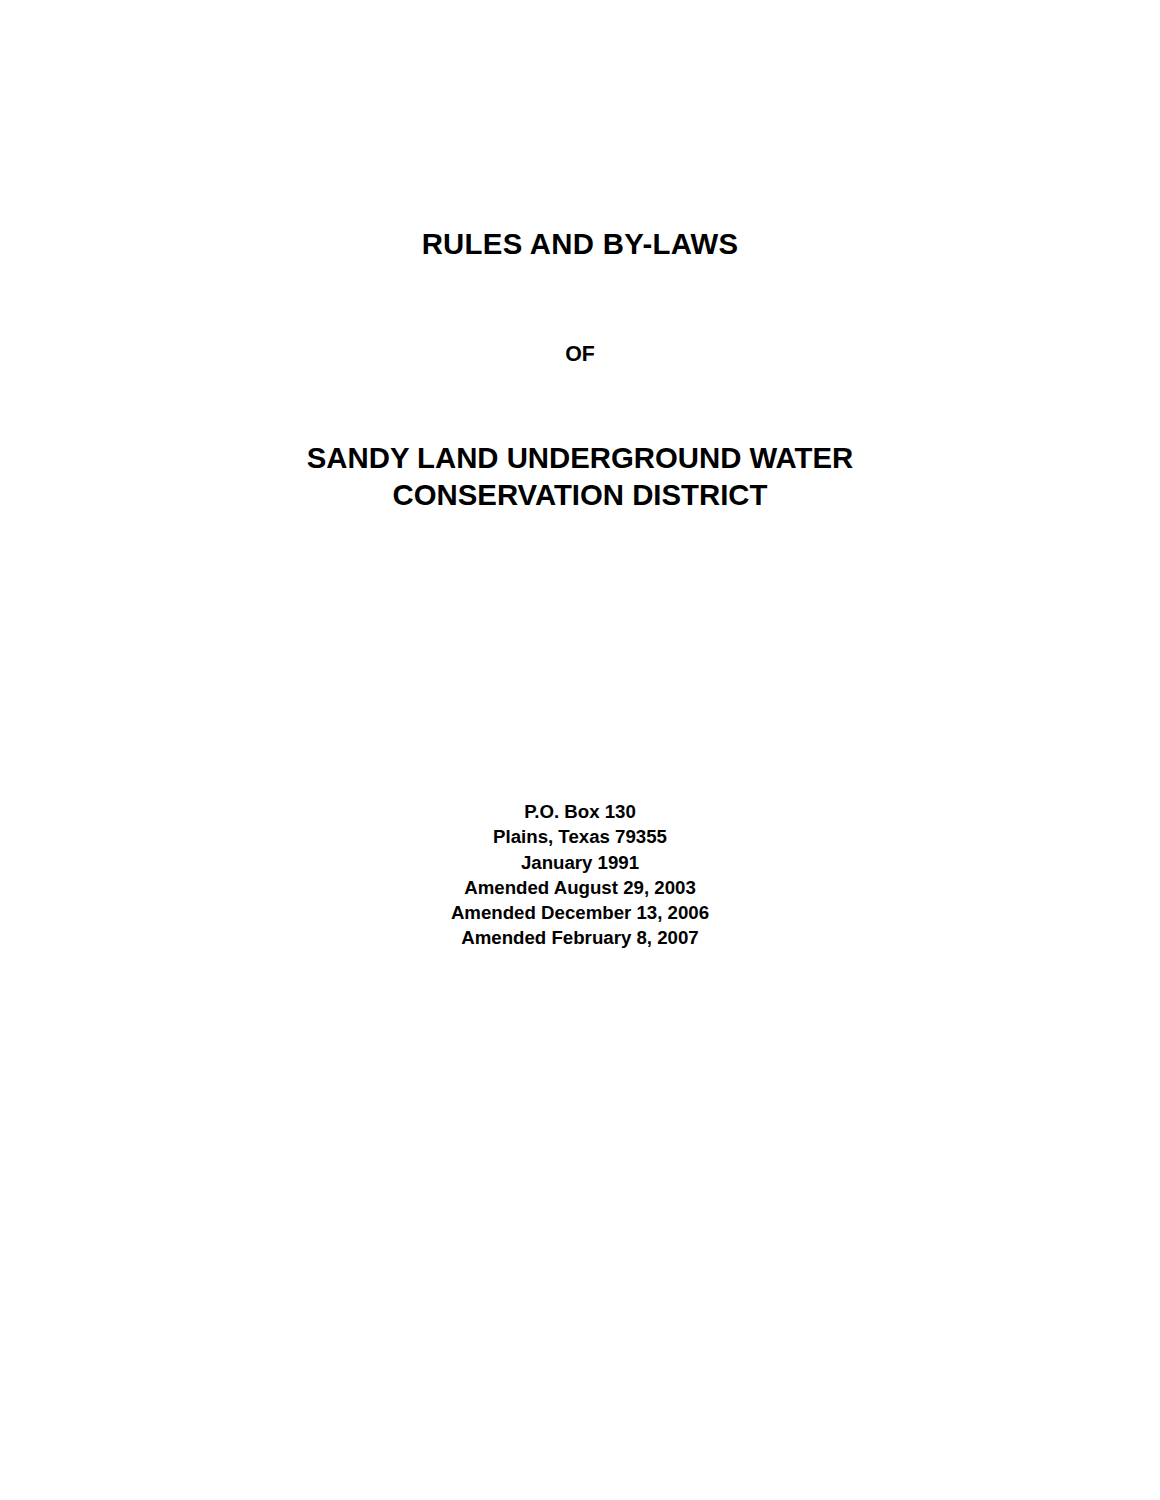RULES AND BY-LAWS
OF
SANDY LAND UNDERGROUND WATER
CONSERVATION DISTRICT
P.O. Box 130
Plains, Texas 79355
January 1991
Amended August 29, 2003
Amended December 13, 2006
Amended February 8, 2007